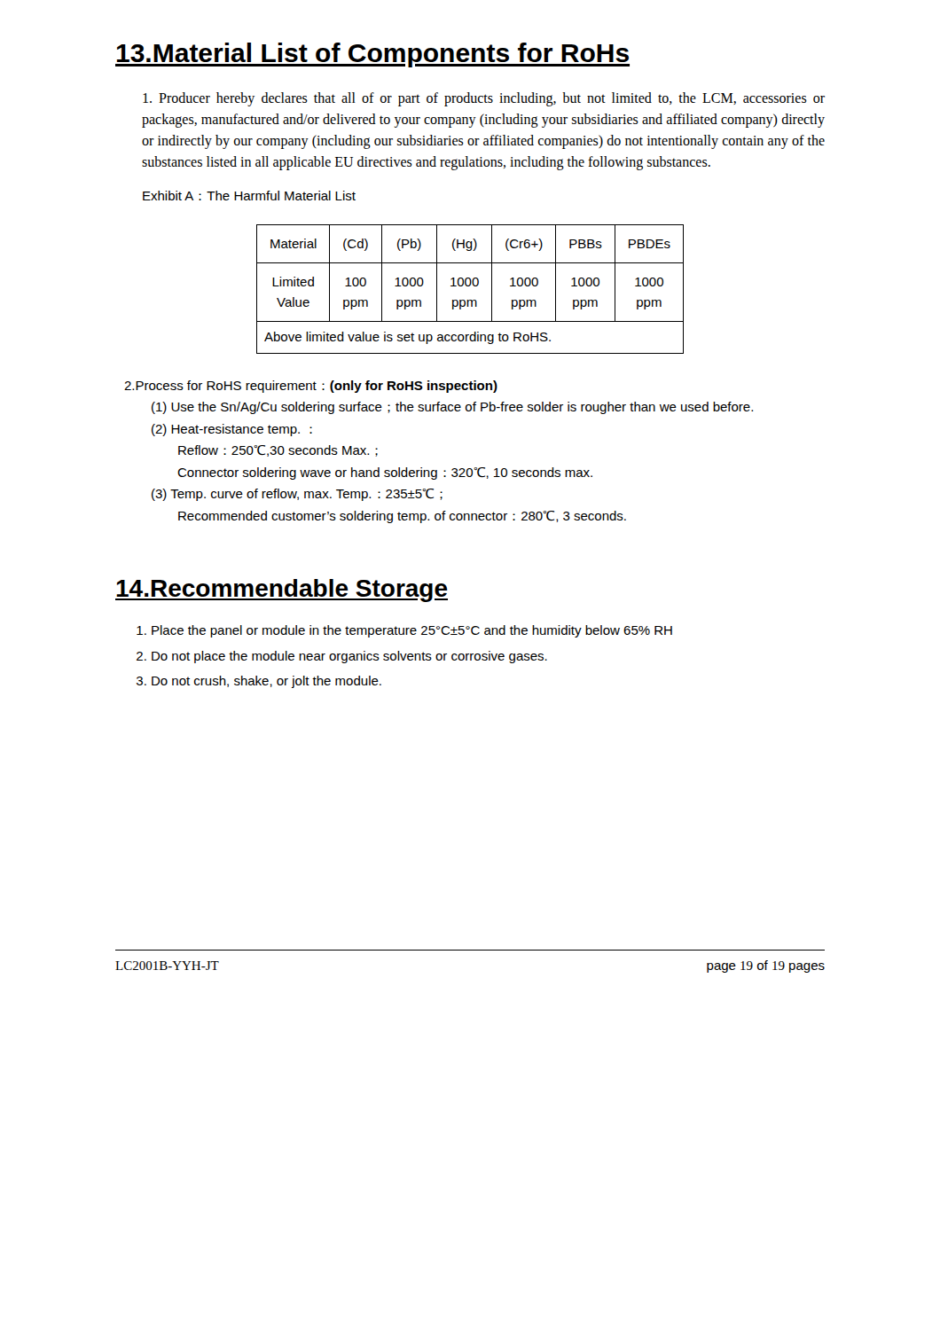13.Material List of Components for RoHs
1. Producer hereby declares that all of or part of products including, but not limited to, the LCM, accessories or packages, manufactured and/or delivered to your company (including your subsidiaries and affiliated company) directly or indirectly by our company (including our subsidiaries or affiliated companies) do not intentionally contain any of the substances listed in all applicable EU directives and regulations, including the following substances.
Exhibit A：The Harmful Material List
| Material | (Cd) | (Pb) | (Hg) | (Cr6+) | PBBs | PBDEs |
| Limited Value | 100 ppm | 1000 ppm | 1000 ppm | 1000 ppm | 1000 ppm | 1000 ppm |
| Above limited value is set up according to RoHS. |
2.Process for RoHS requirement：(only for RoHS inspection)
(1) Use the Sn/Ag/Cu soldering surface；the surface of Pb-free solder is rougher than we used before.
(2) Heat-resistance temp. ：
Reflow：250℃,30 seconds Max.；
Connector soldering wave or hand soldering：320℃, 10 seconds max.
(3) Temp. curve of reflow, max. Temp.：235±5℃；
Recommended customer’s soldering temp. of connector：280℃, 3 seconds.
14.Recommendable Storage
Place the panel or module in the temperature 25°C±5°C and the humidity below 65% RH
Do not place the module near organics solvents or corrosive gases.
Do not crush, shake, or jolt the module.
LC2001B-YYH-JT
page 19 of 19 pages